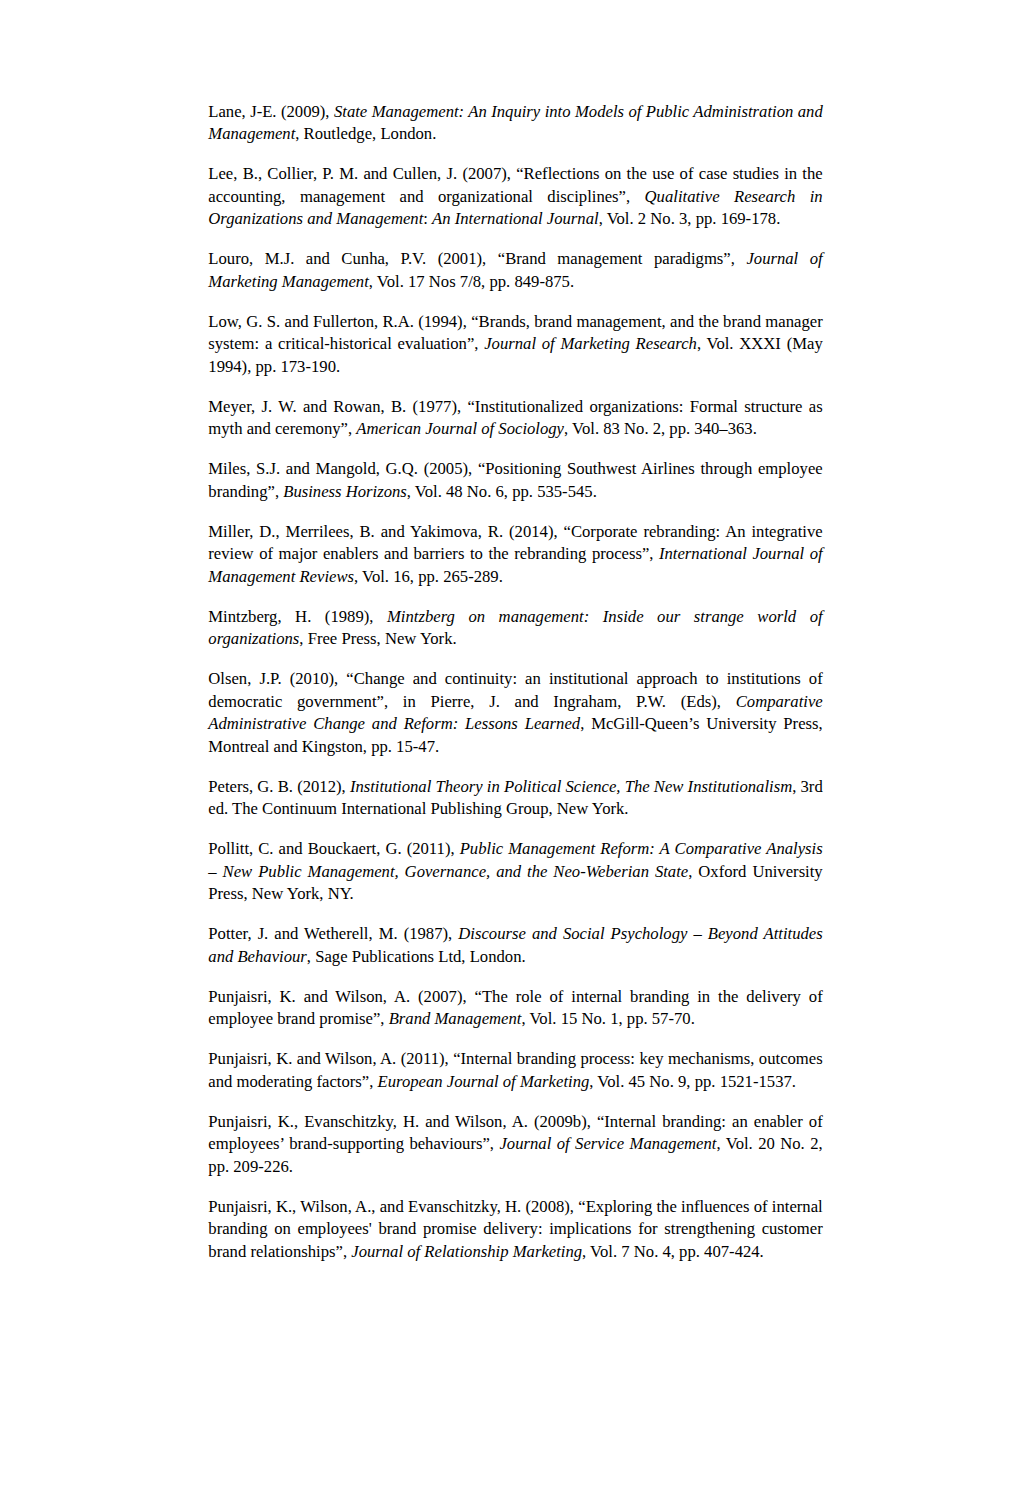Lane, J-E. (2009), State Management: An Inquiry into Models of Public Administration and Management, Routledge, London.
Lee, B., Collier, P. M. and Cullen, J. (2007), “Reflections on the use of case studies in the accounting, management and organizational disciplines”, Qualitative Research in Organizations and Management: An International Journal, Vol. 2 No. 3, pp. 169-178.
Louro, M.J. and Cunha, P.V. (2001), “Brand management paradigms”, Journal of Marketing Management, Vol. 17 Nos 7/8, pp. 849-875.
Low, G. S. and Fullerton, R.A. (1994), “Brands, brand management, and the brand manager system: a critical-historical evaluation”, Journal of Marketing Research, Vol. XXXI (May 1994), pp. 173-190.
Meyer, J. W. and Rowan, B. (1977), “Institutionalized organizations: Formal structure as myth and ceremony”, American Journal of Sociology, Vol. 83 No. 2, pp. 340–363.
Miles, S.J. and Mangold, G.Q. (2005), “Positioning Southwest Airlines through employee branding”, Business Horizons, Vol. 48 No. 6, pp. 535-545.
Miller, D., Merrilees, B. and Yakimova, R. (2014), “Corporate rebranding: An integrative review of major enablers and barriers to the rebranding process”, International Journal of Management Reviews, Vol. 16, pp. 265-289.
Mintzberg, H. (1989), Mintzberg on management: Inside our strange world of organizations, Free Press, New York.
Olsen, J.P. (2010), “Change and continuity: an institutional approach to institutions of democratic government”, in Pierre, J. and Ingraham, P.W. (Eds), Comparative Administrative Change and Reform: Lessons Learned, McGill-Queen’s University Press, Montreal and Kingston, pp. 15-47.
Peters, G. B. (2012), Institutional Theory in Political Science, The New Institutionalism, 3rd ed. The Continuum International Publishing Group, New York.
Pollitt, C. and Bouckaert, G. (2011), Public Management Reform: A Comparative Analysis – New Public Management, Governance, and the Neo-Weberian State, Oxford University Press, New York, NY.
Potter, J. and Wetherell, M. (1987), Discourse and Social Psychology – Beyond Attitudes and Behaviour, Sage Publications Ltd, London.
Punjaisri, K. and Wilson, A. (2007), “The role of internal branding in the delivery of employee brand promise”, Brand Management, Vol. 15 No. 1, pp. 57-70.
Punjaisri, K. and Wilson, A. (2011), “Internal branding process: key mechanisms, outcomes and moderating factors”, European Journal of Marketing, Vol. 45 No. 9, pp. 1521-1537.
Punjaisri, K., Evanschitzky, H. and Wilson, A. (2009b), “Internal branding: an enabler of employees’ brand-supporting behaviours”, Journal of Service Management, Vol. 20 No. 2, pp. 209-226.
Punjaisri, K., Wilson, A., and Evanschitzky, H. (2008), “Exploring the influences of internal branding on employees' brand promise delivery: implications for strengthening customer brand relationships”, Journal of Relationship Marketing, Vol. 7 No. 4, pp. 407-424.